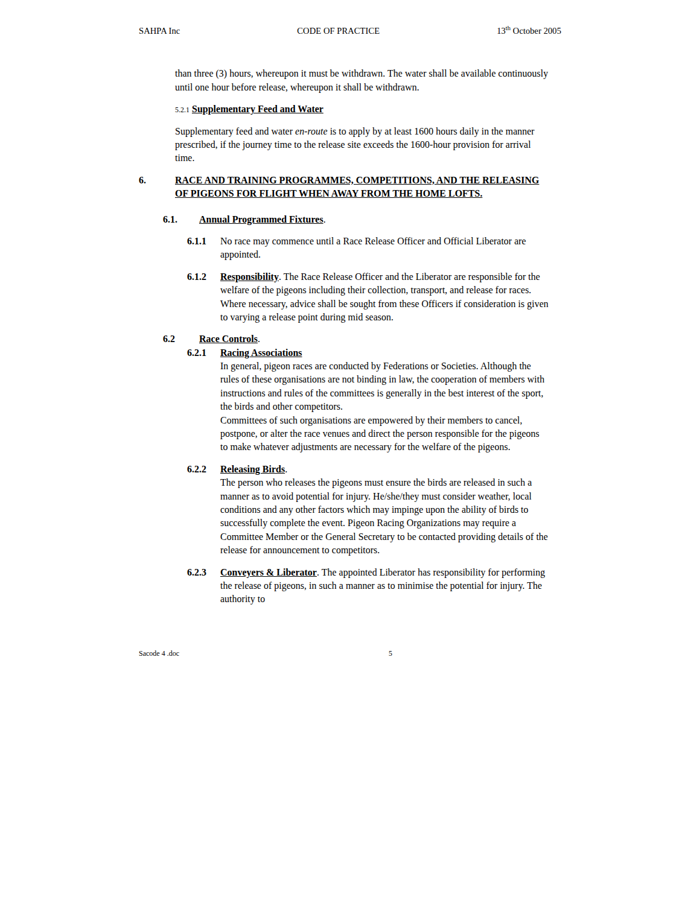SAHPA Inc
CODE OF PRACTICE
13th October 2005
than three (3) hours, whereupon it must be withdrawn. The water shall be available continuously until one hour before release, whereupon it shall be withdrawn.
5.2.1 Supplementary Feed and Water
Supplementary feed and water en-route is to apply by at least 1600 hours daily in the manner prescribed, if the journey time to the release site exceeds the 1600-hour provision for arrival time.
6.
RACE AND TRAINING PROGRAMMES, COMPETITIONS, AND THE RELEASING OF PIGEONS FOR FLIGHT WHEN AWAY FROM THE HOME LOFTS.
6.1.
Annual Programmed Fixtures.
6.1.1
No race may commence until a Race Release Officer and Official Liberator are appointed.
6.1.2
Responsibility. The Race Release Officer and the Liberator are responsible for the welfare of the pigeons including their collection, transport, and release for races. Where necessary, advice shall be sought from these Officers if consideration is given to varying a release point during mid season.
6.2
Race Controls.
6.2.1
Racing Associations
In general, pigeon races are conducted by Federations or Societies. Although the rules of these organisations are not binding in law, the cooperation of members with instructions and rules of the committees is generally in the best interest of the sport, the birds and other competitors.
Committees of such organisations are empowered by their members to cancel, postpone, or alter the race venues and direct the person responsible for the pigeons to make whatever adjustments are necessary for the welfare of the pigeons.
6.2.2
Releasing Birds.
The person who releases the pigeons must ensure the birds are released in such a manner as to avoid potential for injury. He/she/they must consider weather, local conditions and any other factors which may impinge upon the ability of birds to successfully complete the event. Pigeon Racing Organizations may require a Committee Member or the General Secretary to be contacted providing details of the release for announcement to competitors.
6.2.3
Conveyers & Liberator. The appointed Liberator has responsibility for performing the release of pigeons, in such a manner as to minimise the potential for injury. The authority to
Sacode 4 .doc
5